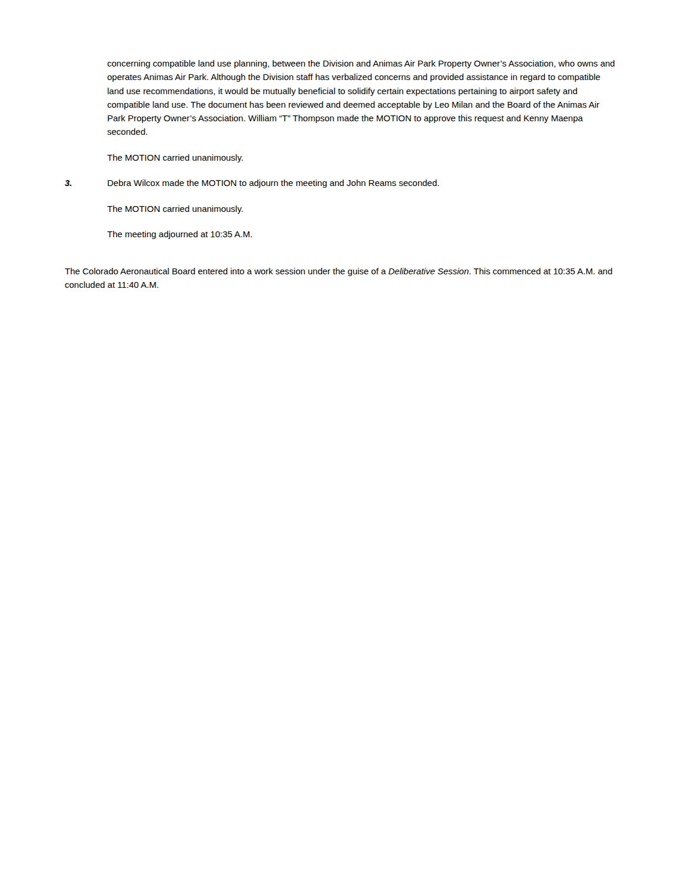concerning compatible land use planning, between the Division and Animas Air Park Property Owner’s Association, who owns and operates Animas Air Park. Although the Division staff has verbalized concerns and provided assistance in regard to compatible land use recommendations, it would be mutually beneficial to solidify certain expectations pertaining to airport safety and compatible land use. The document has been reviewed and deemed acceptable by Leo Milan and the Board of the Animas Air Park Property Owner’s Association. William “T” Thompson made the MOTION to approve this request and Kenny Maenpa seconded.
The MOTION carried unanimously.
3.
Debra Wilcox made the MOTION to adjourn the meeting and John Reams seconded.
The MOTION carried unanimously.
The meeting adjourned at 10:35 A.M.
The Colorado Aeronautical Board entered into a work session under the guise of a Deliberative Session. This commenced at 10:35 A.M. and concluded at 11:40 A.M.